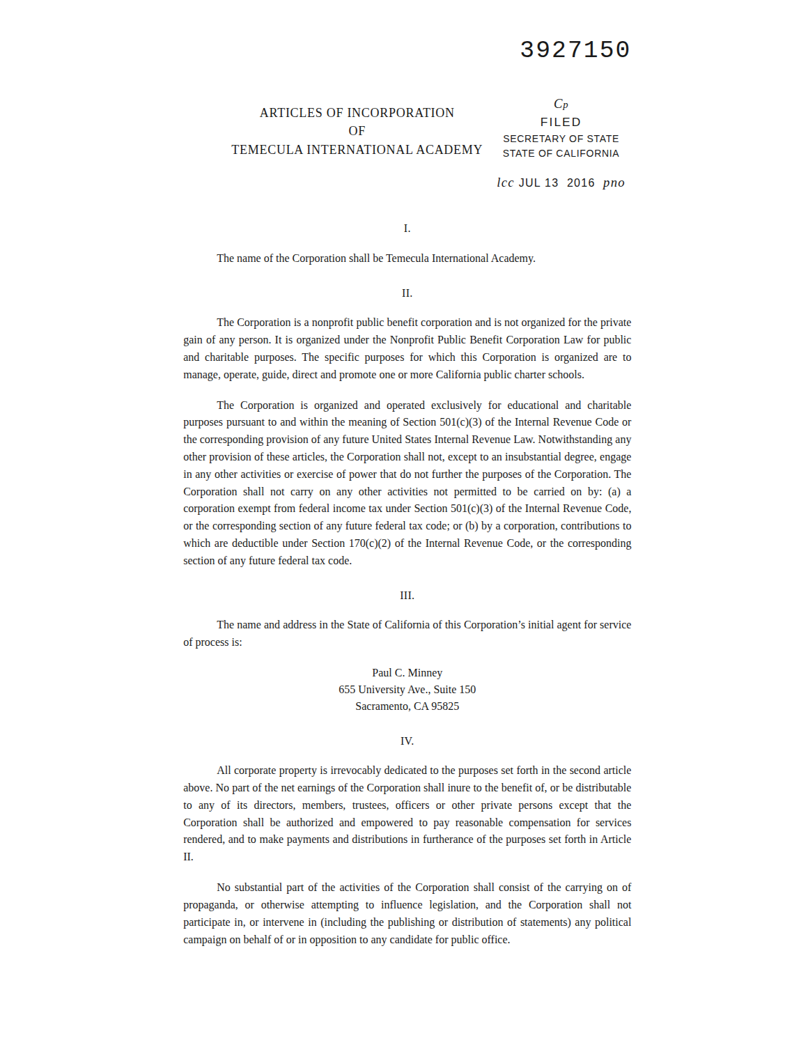3927150
ARTICLES OF INCORPORATION
OF
TEMECULA INTERNATIONAL ACADEMY
Cp
FILED
SECRETARY OF STATE
STATE OF CALIFORNIA
lcc JUL 13 2016 pno
I.
The name of the Corporation shall be Temecula International Academy.
II.
The Corporation is a nonprofit public benefit corporation and is not organized for the private gain of any person. It is organized under the Nonprofit Public Benefit Corporation Law for public and charitable purposes. The specific purposes for which this Corporation is organized are to manage, operate, guide, direct and promote one or more California public charter schools.
The Corporation is organized and operated exclusively for educational and charitable purposes pursuant to and within the meaning of Section 501(c)(3) of the Internal Revenue Code or the corresponding provision of any future United States Internal Revenue Law. Notwithstanding any other provision of these articles, the Corporation shall not, except to an insubstantial degree, engage in any other activities or exercise of power that do not further the purposes of the Corporation. The Corporation shall not carry on any other activities not permitted to be carried on by: (a) a corporation exempt from federal income tax under Section 501(c)(3) of the Internal Revenue Code, or the corresponding section of any future federal tax code; or (b) by a corporation, contributions to which are deductible under Section 170(c)(2) of the Internal Revenue Code, or the corresponding section of any future federal tax code.
III.
The name and address in the State of California of this Corporation’s initial agent for service of process is:
Paul C. Minney
655 University Ave., Suite 150
Sacramento, CA 95825
IV.
All corporate property is irrevocably dedicated to the purposes set forth in the second article above. No part of the net earnings of the Corporation shall inure to the benefit of, or be distributable to any of its directors, members, trustees, officers or other private persons except that the Corporation shall be authorized and empowered to pay reasonable compensation for services rendered, and to make payments and distributions in furtherance of the purposes set forth in Article II.
No substantial part of the activities of the Corporation shall consist of the carrying on of propaganda, or otherwise attempting to influence legislation, and the Corporation shall not participate in, or intervene in (including the publishing or distribution of statements) any political campaign on behalf of or in opposition to any candidate for public office.